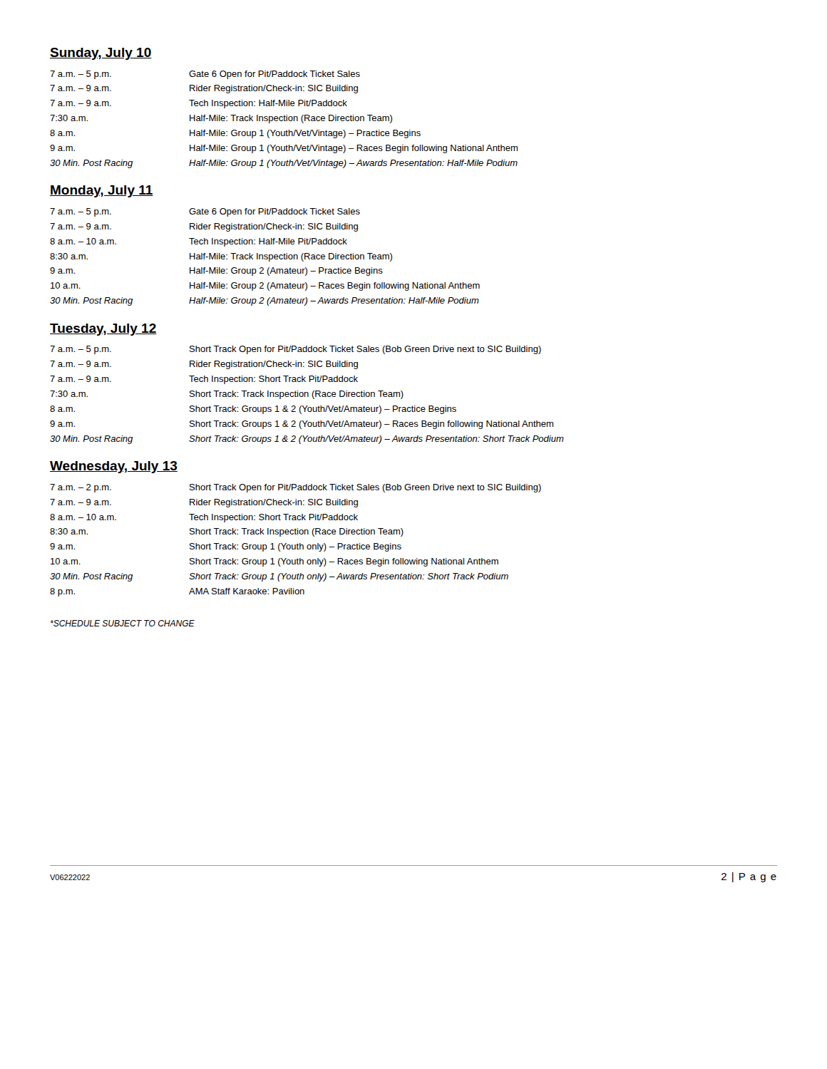Sunday, July 10
| 7 a.m. – 5 p.m. | Gate 6 Open for Pit/Paddock Ticket Sales |
| 7 a.m. – 9 a.m. | Rider Registration/Check-in: SIC Building |
| 7 a.m. – 9 a.m. | Tech Inspection: Half-Mile Pit/Paddock |
| 7:30 a.m. | Half-Mile: Track Inspection (Race Direction Team) |
| 8 a.m. | Half-Mile: Group 1 (Youth/Vet/Vintage) – Practice Begins |
| 9 a.m. | Half-Mile: Group 1 (Youth/Vet/Vintage) – Races Begin following National Anthem |
| 30 Min. Post Racing | Half-Mile: Group 1 (Youth/Vet/Vintage) – Awards Presentation: Half-Mile Podium |
Monday, July 11
| 7 a.m. – 5 p.m. | Gate 6 Open for Pit/Paddock Ticket Sales |
| 7 a.m. – 9 a.m. | Rider Registration/Check-in: SIC Building |
| 8 a.m. – 10 a.m. | Tech Inspection: Half-Mile Pit/Paddock |
| 8:30 a.m. | Half-Mile: Track Inspection (Race Direction Team) |
| 9 a.m. | Half-Mile: Group 2 (Amateur) – Practice Begins |
| 10 a.m. | Half-Mile: Group 2 (Amateur) – Races Begin following National Anthem |
| 30 Min. Post Racing | Half-Mile: Group 2 (Amateur) – Awards Presentation: Half-Mile Podium |
Tuesday, July 12
| 7 a.m. – 5 p.m. | Short Track Open for Pit/Paddock Ticket Sales (Bob Green Drive next to SIC Building) |
| 7 a.m. – 9 a.m. | Rider Registration/Check-in: SIC Building |
| 7 a.m. – 9 a.m. | Tech Inspection: Short Track Pit/Paddock |
| 7:30 a.m. | Short Track: Track Inspection (Race Direction Team) |
| 8 a.m. | Short Track: Groups 1 & 2 (Youth/Vet/Amateur) – Practice Begins |
| 9 a.m. | Short Track: Groups 1 & 2 (Youth/Vet/Amateur) – Races Begin following National Anthem |
| 30 Min. Post Racing | Short Track: Groups 1 & 2 (Youth/Vet/Amateur) – Awards Presentation: Short Track Podium |
Wednesday, July 13
| 7 a.m. – 2 p.m. | Short Track Open for Pit/Paddock Ticket Sales (Bob Green Drive next to SIC Building) |
| 7 a.m. – 9 a.m. | Rider Registration/Check-in: SIC Building |
| 8 a.m. – 10 a.m. | Tech Inspection: Short Track Pit/Paddock |
| 8:30 a.m. | Short Track: Track Inspection (Race Direction Team) |
| 9 a.m. | Short Track: Group 1 (Youth only) – Practice Begins |
| 10 a.m. | Short Track: Group 1 (Youth only) – Races Begin following National Anthem |
| 30 Min. Post Racing | Short Track: Group 1 (Youth only) – Awards Presentation: Short Track Podium |
| 8 p.m. | AMA Staff Karaoke: Pavilion |
*SCHEDULE SUBJECT TO CHANGE
V06222022 2 | P a g e